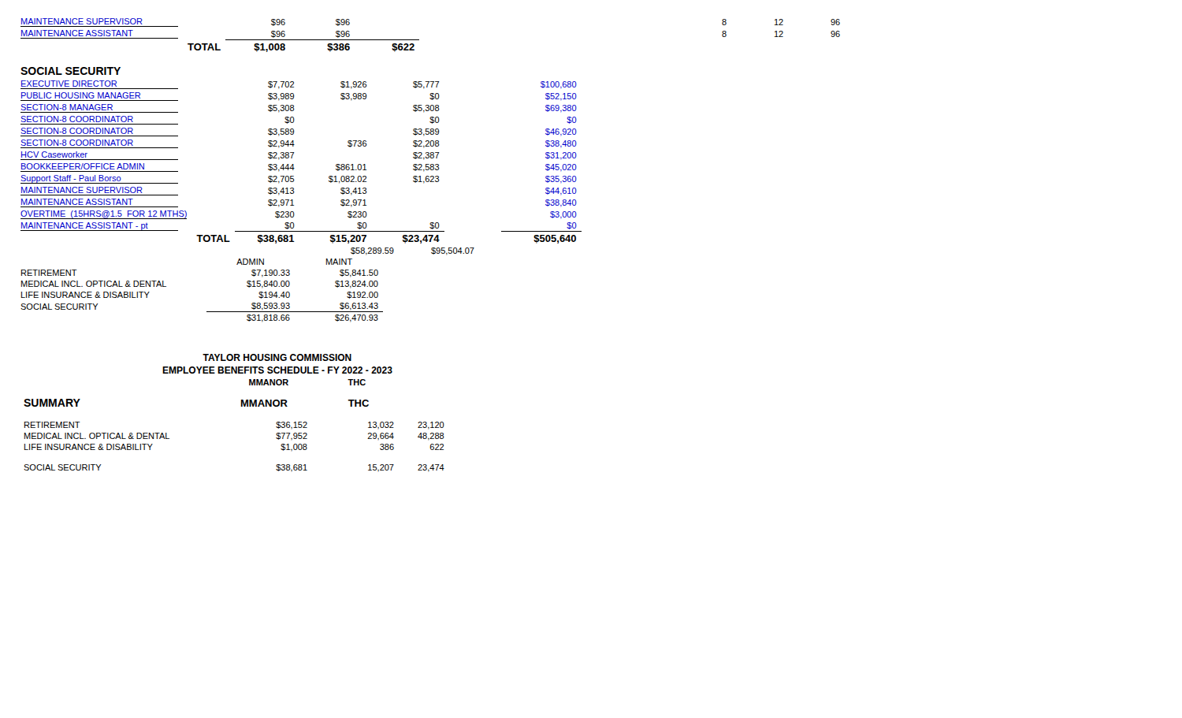| MAINTENANCE SUPERVISOR | | $96 | $96 | | | | 8 | 12 | 96 |
| MAINTENANCE ASSISTANT | | $96 | $96 | | | | 8 | 12 | 96 |
| | TOTAL | $1,008 | $386 | $622 | | | | | |
| SOCIAL SECURITY |
| EXECUTIVE DIRECTOR | | $7,702 | $1,926 | $5,777 | | $100,680 |
| PUBLIC HOUSING MANAGER | | $3,989 | $3,989 | $0 | | $52,150 |
| SECTION-8 MANAGER | | $5,308 | | $5,308 | | $69,380 |
| SECTION-8 COORDINATOR | | $0 | | $0 | | $0 |
| SECTION-8 COORDINATOR | | $3,589 | | $3,589 | | $46,920 |
| SECTION-8 COORDINATOR | | $2,944 | $736 | $2,208 | | $38,480 |
| HCV Caseworker | | $2,387 | | $2,387 | | $31,200 |
| BOOKKEEPER/OFFICE ADMIN | | $3,444 | $861.01 | $2,583 | | $45,020 |
| Support Staff - Paul Borso | | $2,705 | $1,082.02 | $1,623 | | $35,360 |
| MAINTENANCE SUPERVISOR | | $3,413 | $3,413 | | | $44,610 |
| MAINTENANCE ASSISTANT | | $2,971 | $2,971 | | | $38,840 |
| OVERTIME (15HRS@1.5 FOR 12 MTHS) | | $230 | $230 | | | $3,000 |
| MAINTENANCE ASSISTANT - pt | | $0 | $0 | $0 | | $0 |
| | TOTAL | $38,681 | $15,207 | $23,474 | | $505,640 |
| | | $58,289.59 | $95,504.07 |
| | ADMIN | MAINT |
| RETIREMENT | $7,190.33 | $5,841.50 |
| MEDICAL INCL. OPTICAL & DENTAL | $15,840.00 | $13,824.00 |
| LIFE INSURANCE & DISABILITY | $194.40 | $192.00 |
| SOCIAL SECURITY | $8,593.93 | $6,613.43 |
| | $31,818.66 | $26,470.93 |
| TAYLOR HOUSING COMMISSION |
| EMPLOYEE BENEFITS SCHEDULE - FY 2022 - 2023 |
| | MMANOR | THC |
| SUMMARY | MMANOR | THC |
| RETIREMENT | $36,152 | 13,032 | 23,120 |
| MEDICAL INCL. OPTICAL & DENTAL | $77,952 | 29,664 | 48,288 |
| LIFE INSURANCE & DISABILITY | $1,008 | 386 | 622 |
| SOCIAL SECURITY | $38,681 | 15,207 | 23,474 |